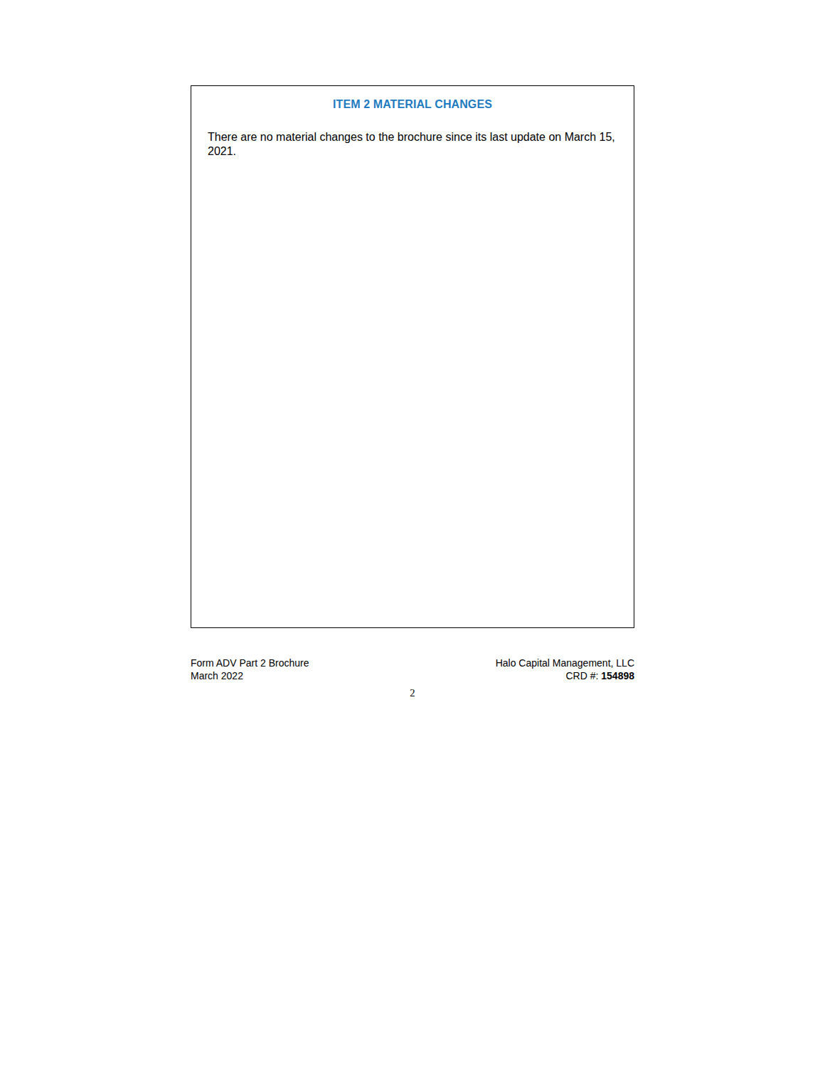ITEM 2 MATERIAL CHANGES
There are no material changes to the brochure since its last update on March 15, 2021.
Form ADV Part 2 Brochure
Halo Capital Management, LLC
March 2022
CRD #: 154898
2